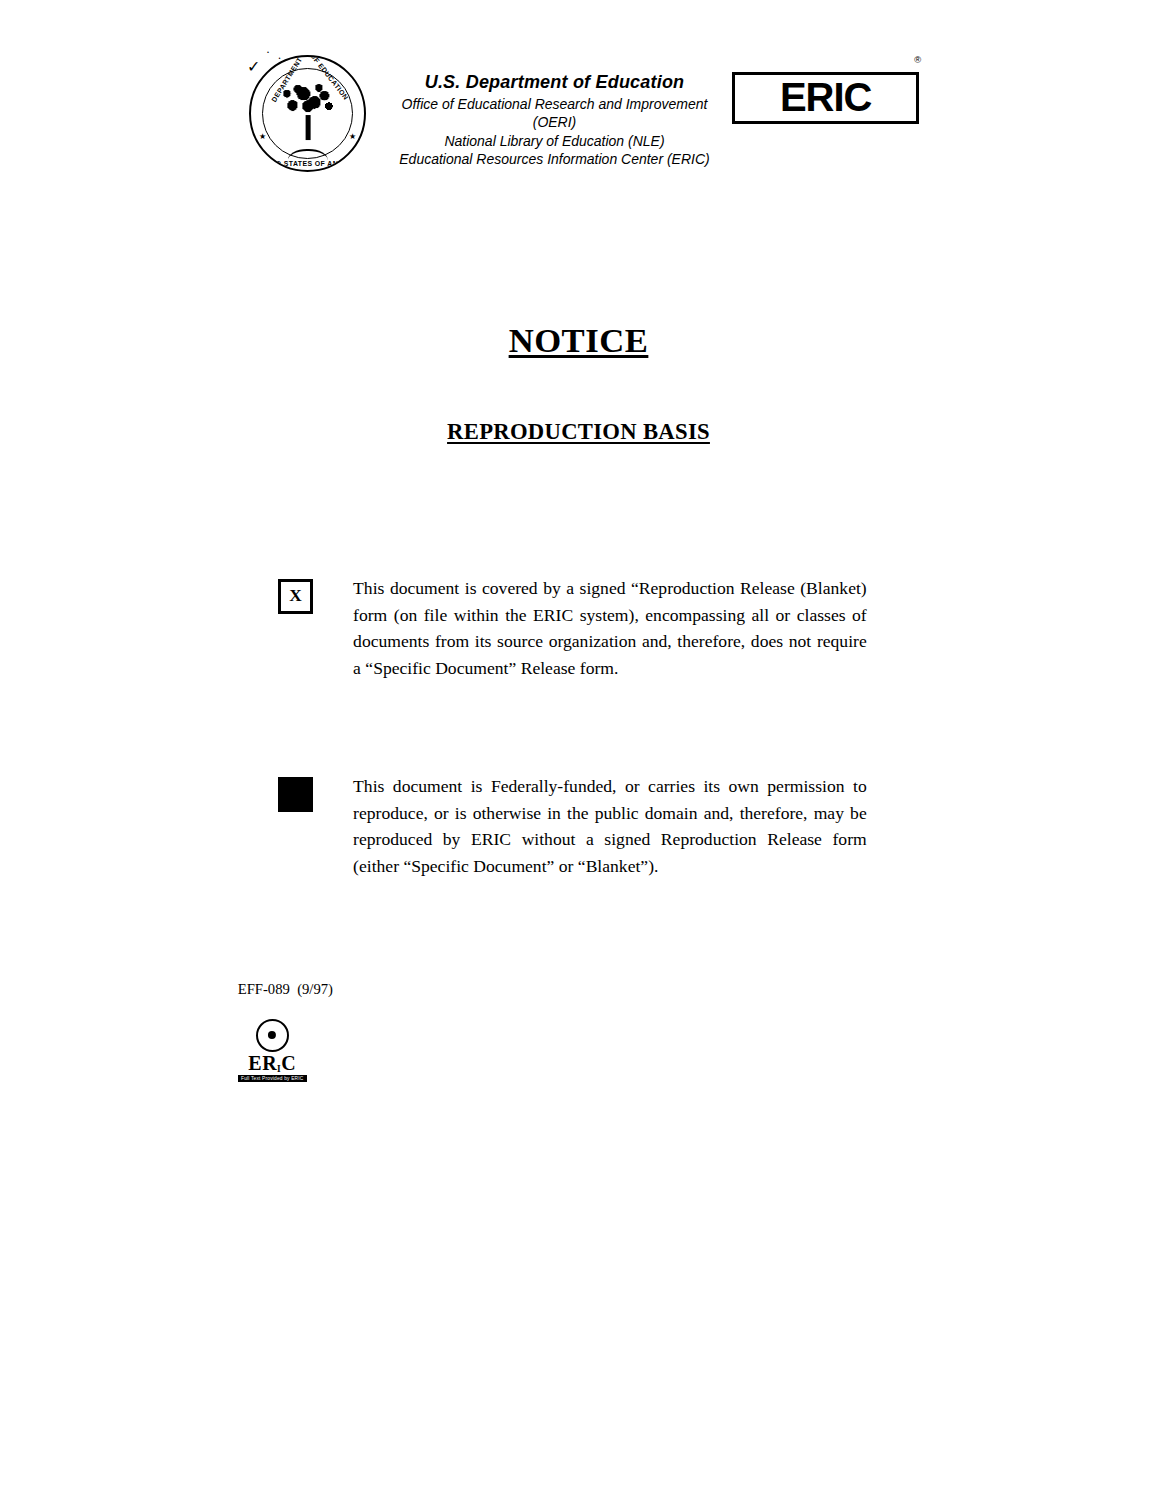. . ✓
DEPARTMENT
OF EDUCATION
★
★
UNITED STATES OF AMERICA
U.S. Department of Education
Office of Educational Research and Improvement (OERI)
National Library of Education (NLE)
Educational Resources Information Center (ERIC)
®
ERIC
NOTICE
REPRODUCTION BASIS
This document is covered by a signed “Reproduction Release (Blanket) form (on file within the ERIC system), encompassing all or classes of documents from its source organization and, therefore, does not require a “Specific Document” Release form.
This document is Federally-funded, or carries its own permission to reproduce, or is otherwise in the public domain and, therefore, may be reproduced by ERIC without a signed Reproduction Release form (either “Specific Document” or “Blanket”).
EFF-089 (9/97)
ERIC
Full Text Provided by ERIC